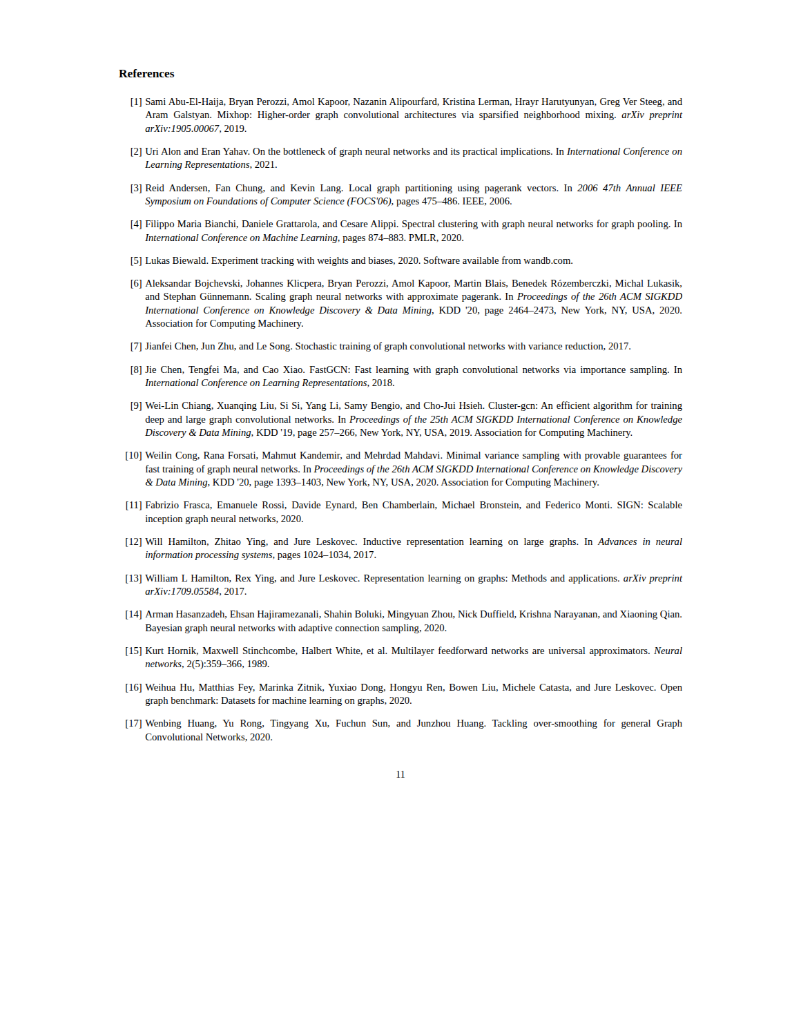References
[1] Sami Abu-El-Haija, Bryan Perozzi, Amol Kapoor, Nazanin Alipourfard, Kristina Lerman, Hrayr Harutyunyan, Greg Ver Steeg, and Aram Galstyan. Mixhop: Higher-order graph convolutional architectures via sparsified neighborhood mixing. arXiv preprint arXiv:1905.00067, 2019.
[2] Uri Alon and Eran Yahav. On the bottleneck of graph neural networks and its practical implications. In International Conference on Learning Representations, 2021.
[3] Reid Andersen, Fan Chung, and Kevin Lang. Local graph partitioning using pagerank vectors. In 2006 47th Annual IEEE Symposium on Foundations of Computer Science (FOCS'06), pages 475–486. IEEE, 2006.
[4] Filippo Maria Bianchi, Daniele Grattarola, and Cesare Alippi. Spectral clustering with graph neural networks for graph pooling. In International Conference on Machine Learning, pages 874–883. PMLR, 2020.
[5] Lukas Biewald. Experiment tracking with weights and biases, 2020. Software available from wandb.com.
[6] Aleksandar Bojchevski, Johannes Klicpera, Bryan Perozzi, Amol Kapoor, Martin Blais, Benedek Rózemberczki, Michal Lukasik, and Stephan Günnemann. Scaling graph neural networks with approximate pagerank. In Proceedings of the 26th ACM SIGKDD International Conference on Knowledge Discovery & Data Mining, KDD '20, page 2464–2473, New York, NY, USA, 2020. Association for Computing Machinery.
[7] Jianfei Chen, Jun Zhu, and Le Song. Stochastic training of graph convolutional networks with variance reduction, 2017.
[8] Jie Chen, Tengfei Ma, and Cao Xiao. FastGCN: Fast learning with graph convolutional networks via importance sampling. In International Conference on Learning Representations, 2018.
[9] Wei-Lin Chiang, Xuanqing Liu, Si Si, Yang Li, Samy Bengio, and Cho-Jui Hsieh. Cluster-gcn: An efficient algorithm for training deep and large graph convolutional networks. In Proceedings of the 25th ACM SIGKDD International Conference on Knowledge Discovery & Data Mining, KDD '19, page 257–266, New York, NY, USA, 2019. Association for Computing Machinery.
[10] Weilin Cong, Rana Forsati, Mahmut Kandemir, and Mehrdad Mahdavi. Minimal variance sampling with provable guarantees for fast training of graph neural networks. In Proceedings of the 26th ACM SIGKDD International Conference on Knowledge Discovery & Data Mining, KDD '20, page 1393–1403, New York, NY, USA, 2020. Association for Computing Machinery.
[11] Fabrizio Frasca, Emanuele Rossi, Davide Eynard, Ben Chamberlain, Michael Bronstein, and Federico Monti. SIGN: Scalable inception graph neural networks, 2020.
[12] Will Hamilton, Zhitao Ying, and Jure Leskovec. Inductive representation learning on large graphs. In Advances in neural information processing systems, pages 1024–1034, 2017.
[13] William L Hamilton, Rex Ying, and Jure Leskovec. Representation learning on graphs: Methods and applications. arXiv preprint arXiv:1709.05584, 2017.
[14] Arman Hasanzadeh, Ehsan Hajiramezanali, Shahin Boluki, Mingyuan Zhou, Nick Duffield, Krishna Narayanan, and Xiaoning Qian. Bayesian graph neural networks with adaptive connection sampling, 2020.
[15] Kurt Hornik, Maxwell Stinchcombe, Halbert White, et al. Multilayer feedforward networks are universal approximators. Neural networks, 2(5):359–366, 1989.
[16] Weihua Hu, Matthias Fey, Marinka Zitnik, Yuxiao Dong, Hongyu Ren, Bowen Liu, Michele Catasta, and Jure Leskovec. Open graph benchmark: Datasets for machine learning on graphs, 2020.
[17] Wenbing Huang, Yu Rong, Tingyang Xu, Fuchun Sun, and Junzhou Huang. Tackling over-smoothing for general Graph Convolutional Networks, 2020.
11